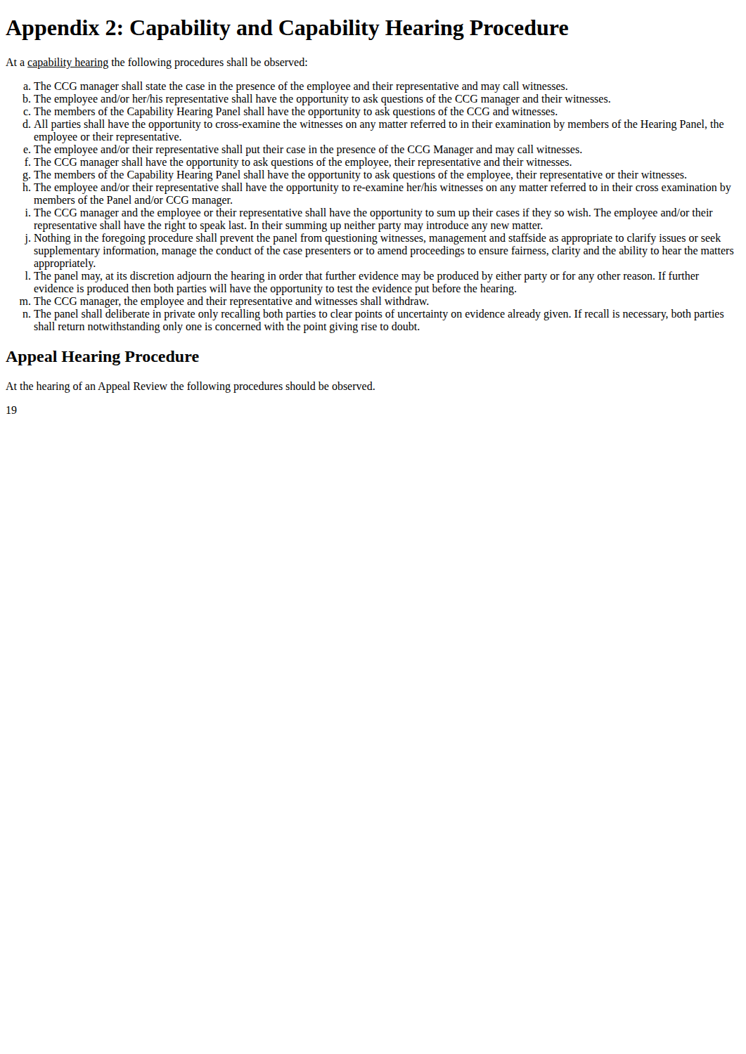Appendix 2: Capability and Capability Hearing Procedure
At a capability hearing the following procedures shall be observed:
The CCG manager shall state the case in the presence of the employee and their representative and may call witnesses.
The employee and/or her/his representative shall have the opportunity to ask questions of the CCG manager and their witnesses.
The members of the Capability Hearing Panel shall have the opportunity to ask questions of the CCG and witnesses.
All parties shall have the opportunity to cross-examine the witnesses on any matter referred to in their examination by members of the Hearing Panel, the employee or their representative.
The employee and/or their representative shall put their case in the presence of the CCG Manager and may call witnesses.
The CCG manager shall have the opportunity to ask questions of the employee, their representative and their witnesses.
The members of the Capability Hearing Panel shall have the opportunity to ask questions of the employee, their representative or their witnesses.
The employee and/or their representative shall have the opportunity to re-examine her/his witnesses on any matter referred to in their cross examination by members of the Panel and/or CCG manager.
The CCG manager and the employee or their representative shall have the opportunity to sum up their cases if they so wish. The employee and/or their representative shall have the right to speak last. In their summing up neither party may introduce any new matter.
Nothing in the foregoing procedure shall prevent the panel from questioning witnesses, management and staffside as appropriate to clarify issues or seek supplementary information, manage the conduct of the case presenters or to amend proceedings to ensure fairness, clarity and the ability to hear the matters appropriately.
The panel may, at its discretion adjourn the hearing in order that further evidence may be produced by either party or for any other reason. If further evidence is produced then both parties will have the opportunity to test the evidence put before the hearing.
The CCG manager, the employee and their representative and witnesses shall withdraw.
The panel shall deliberate in private only recalling both parties to clear points of uncertainty on evidence already given. If recall is necessary, both parties shall return notwithstanding only one is concerned with the point giving rise to doubt.
Appeal Hearing Procedure
At the hearing of an Appeal Review the following procedures should be observed.
19